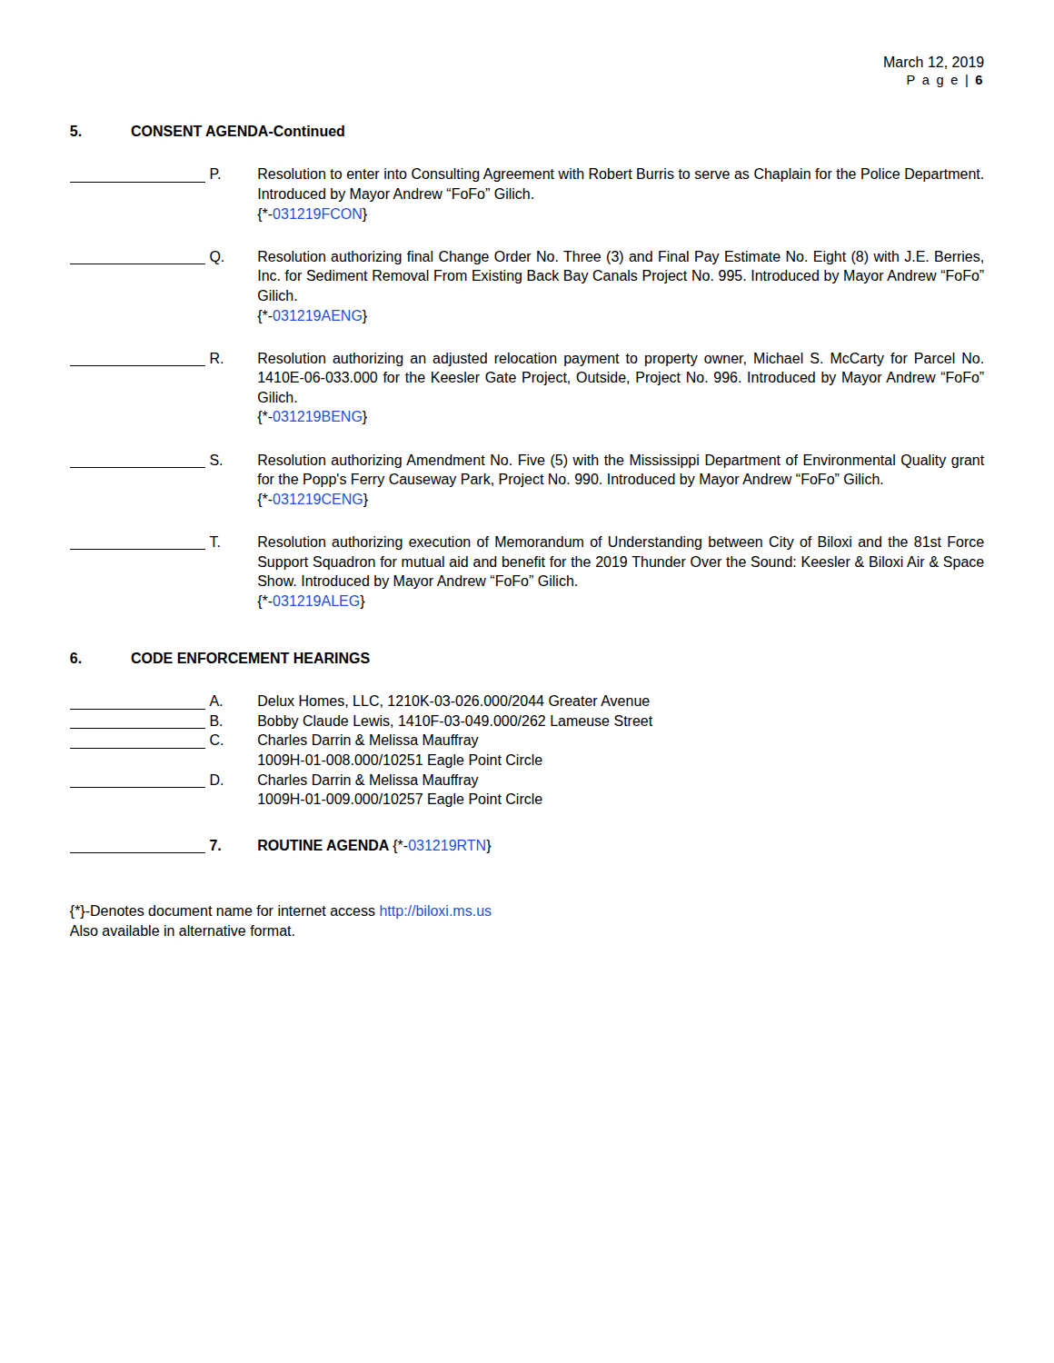March 12, 2019
P a g e | 6
5. CONSENT AGENDA-Continued
P.
Resolution to enter into Consulting Agreement with Robert Burris to serve as Chaplain for the Police Department. Introduced by Mayor Andrew “FoFo” Gilich.
{*-031219FCON}
Q.
Resolution authorizing final Change Order No. Three (3) and Final Pay Estimate No. Eight (8) with J.E. Berries, Inc. for Sediment Removal From Existing Back Bay Canals Project No. 995. Introduced by Mayor Andrew “FoFo” Gilich.
{*-031219AENG}
R.
Resolution authorizing an adjusted relocation payment to property owner, Michael S. McCarty for Parcel No. 1410E-06-033.000 for the Keesler Gate Project, Outside, Project No. 996. Introduced by Mayor Andrew “FoFo” Gilich.
{*-031219BENG}
S.
Resolution authorizing Amendment No. Five (5) with the Mississippi Department of Environmental Quality grant for the Popp's Ferry Causeway Park, Project No. 990. Introduced by Mayor Andrew “FoFo” Gilich.
{*-031219CENG}
T.
Resolution authorizing execution of Memorandum of Understanding between City of Biloxi and the 81st Force Support Squadron for mutual aid and benefit for the 2019 Thunder Over the Sound: Keesler & Biloxi Air & Space Show. Introduced by Mayor Andrew “FoFo” Gilich.
{*-031219ALEG}
6. CODE ENFORCEMENT HEARINGS
A.
Delux Homes, LLC, 1210K-03-026.000/2044 Greater Avenue
B.
Bobby Claude Lewis, 1410F-03-049.000/262 Lameuse Street
C.
Charles Darrin & Melissa Mauffray 1009H-01-008.000/10251 Eagle Point Circle
D.
Charles Darrin & Melissa Mauffray 1009H-01-009.000/10257 Eagle Point Circle
7.
ROUTINE AGENDA {*-031219RTN}
{*}-Denotes document name for internet access http://biloxi.ms.us
Also available in alternative format.